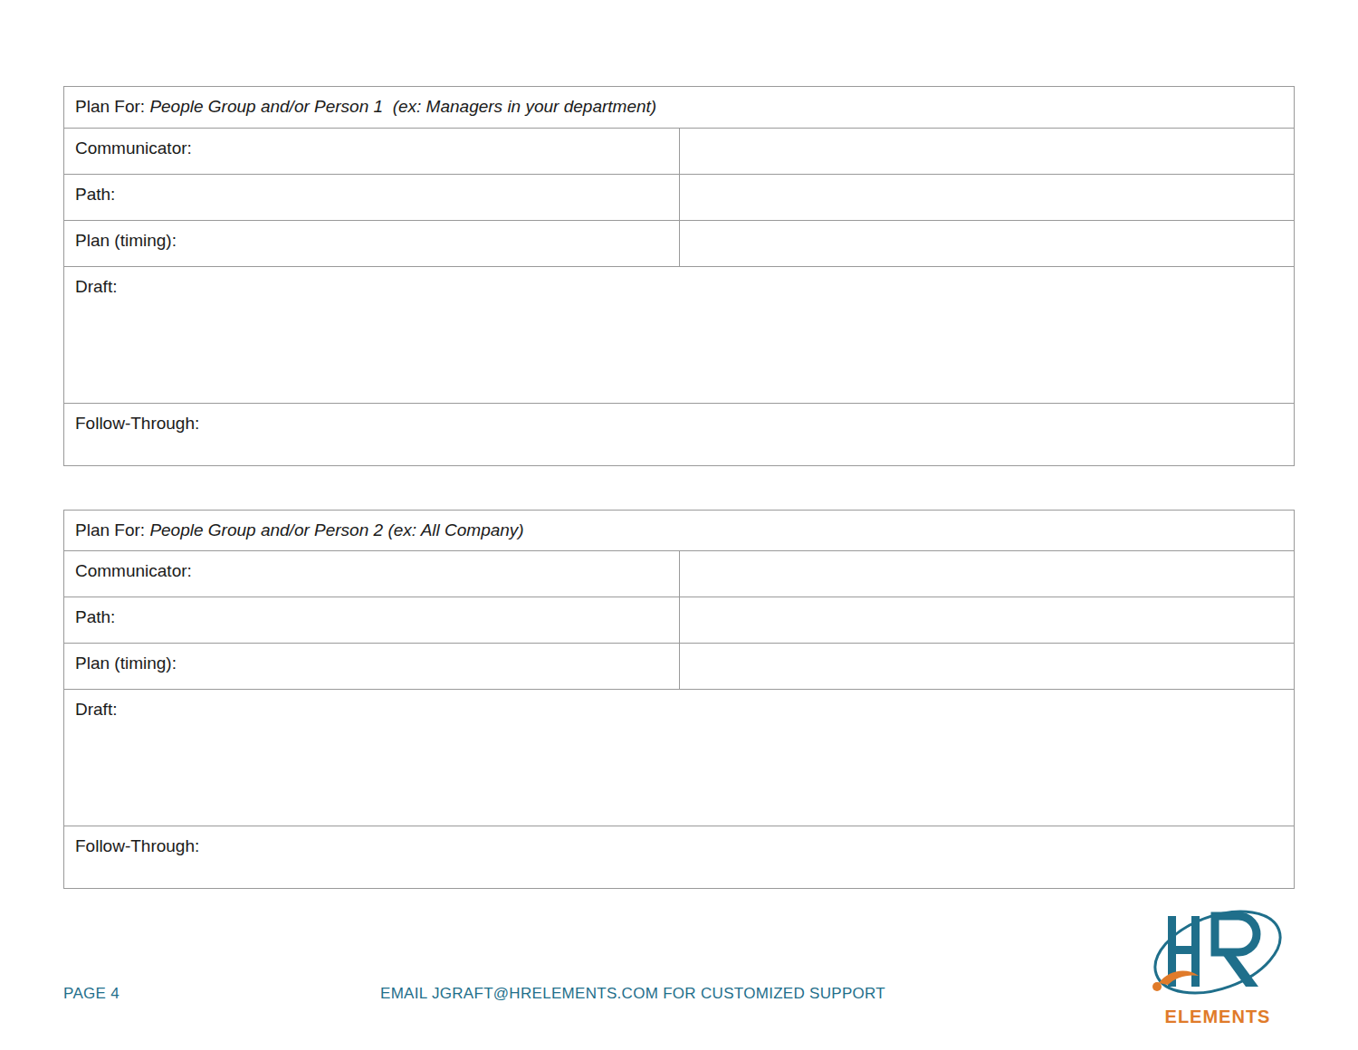| Plan For: People Group and/or Person 1 (ex: Managers in your department) |
| Communicator: | |
| Path: | |
| Plan (timing): | |
| Draft: |
| Follow-Through: |
| Plan For: People Group and/or Person 2 (ex: All Company) |
| Communicator: | |
| Path: | |
| Plan (timing): | |
| Draft: |
| Follow-Through: |
PAGE 4 EMAIL JGRAFT@HRELEMENTS.COM FOR CUSTOMIZED SUPPORT
ELEMENTS